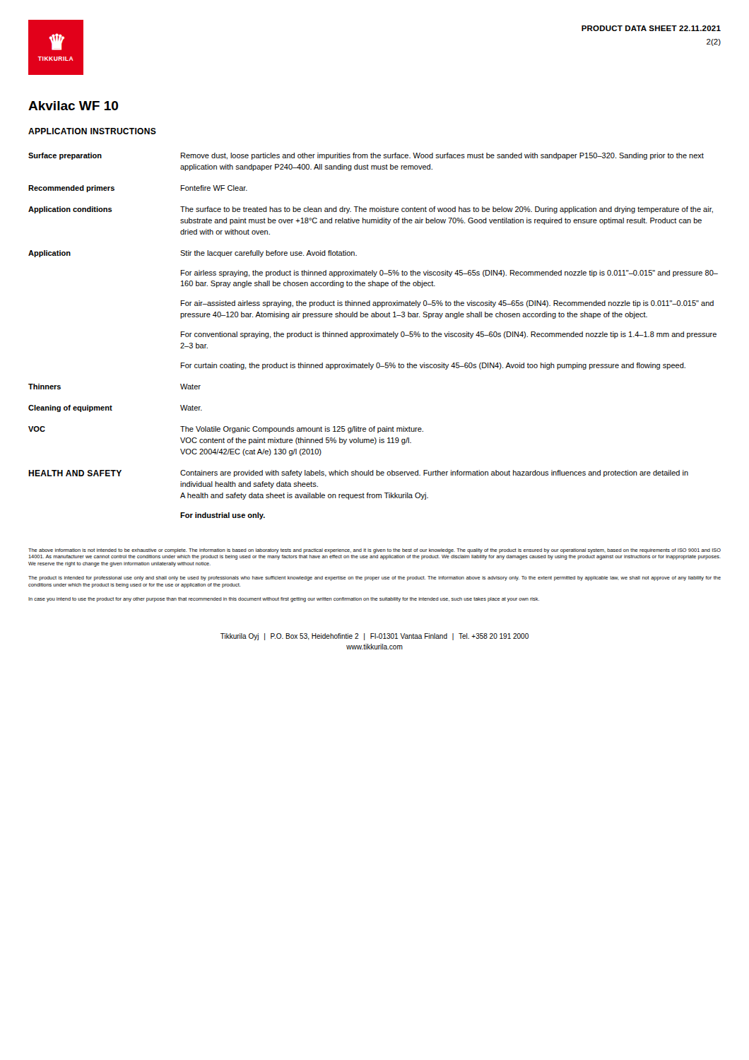♛
TIKKURILA
PRODUCT DATA SHEET 22.11.2021
2(2)
Akvilac WF 10
APPLICATION INSTRUCTIONS
| Surface preparation | Remove dust, loose particles and other impurities from the surface. Wood surfaces must be sanded with sandpaper P150–320. Sanding prior to the next application with sandpaper P240–400. All sanding dust must be removed. |
| Recommended primers | Fontefire WF Clear. |
| Application conditions | The surface to be treated has to be clean and dry. The moisture content of wood has to be below 20%. During application and drying temperature of the air, substrate and paint must be over +18°C and relative humidity of the air below 70%. Good ventilation is required to ensure optimal result. Product can be dried with or without oven. |
| Application | Stir the lacquer carefully before use. Avoid flotation. For airless spraying, the product is thinned approximately 0–5% to the viscosity 45–65s (DIN4). Recommended nozzle tip is 0.011"–0.015" and pressure 80–160 bar. Spray angle shall be chosen according to the shape of the object. For air–assisted airless spraying, the product is thinned approximately 0–5% to the viscosity 45–65s (DIN4). Recommended nozzle tip is 0.011"–0.015" and pressure 40–120 bar. Atomising air pressure should be about 1–3 bar. Spray angle shall be chosen according to the shape of the object. For conventional spraying, the product is thinned approximately 0–5% to the viscosity 45–60s (DIN4). Recommended nozzle tip is 1.4–1.8 mm and pressure 2–3 bar. For curtain coating, the product is thinned approximately 0–5% to the viscosity 45–60s (DIN4). Avoid too high pumping pressure and flowing speed. |
| Thinners | Water |
| Cleaning of equipment | Water. |
| VOC | The Volatile Organic Compounds amount is 125 g/litre of paint mixture. VOC content of the paint mixture (thinned 5% by volume) is 119 g/l. VOC 2004/42/EC (cat A/e) 130 g/l (2010) |
| HEALTH AND SAFETY | Containers are provided with safety labels, which should be observed. Further information about hazardous influences and protection are detailed in individual health and safety data sheets. A health and safety data sheet is available on request from Tikkurila Oyj. For industrial use only. |
The above information is not intended to be exhaustive or complete. The information is based on laboratory tests and practical experience, and it is given to the best of our knowledge. The quality of the product is ensured by our operational system, based on the requirements of ISO 9001 and ISO 14001. As manufacturer we cannot control the conditions under which the product is being used or the many factors that have an effect on the use and application of the product. We disclaim liability for any damages caused by using the product against our instructions or for inappropriate purposes. We reserve the right to change the given information unilaterally without notice.
The product is intended for professional use only and shall only be used by professionals who have sufficient knowledge and expertise on the proper use of the product. The information above is advisory only. To the extent permitted by applicable law, we shall not approve of any liability for the conditions under which the product is being used or for the use or application of the product.
In case you intend to use the product for any other purpose than that recommended in this document without first getting our written confirmation on the suitability for the intended use, such use takes place at your own risk.
Tikkurila Oyj | P.O. Box 53, Heidehofintie 2 | FI-01301 Vantaa Finland | Tel. +358 20 191 2000
www.tikkurila.com